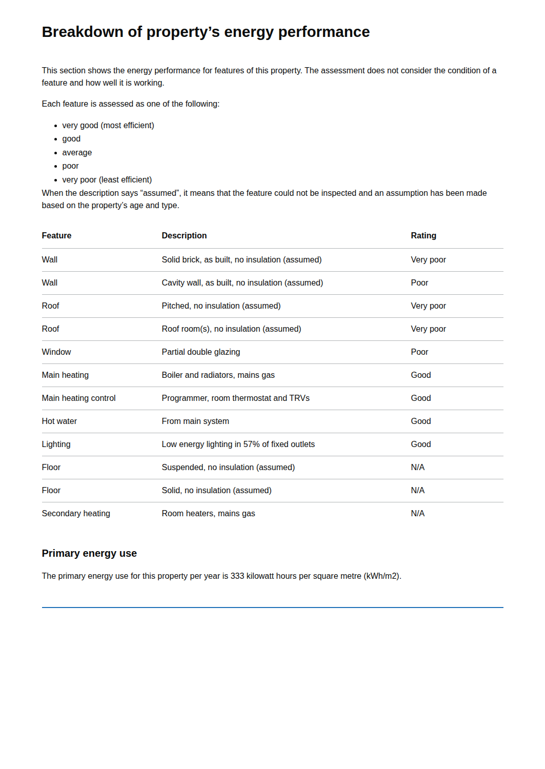Breakdown of property’s energy performance
This section shows the energy performance for features of this property. The assessment does not consider the condition of a feature and how well it is working.
Each feature is assessed as one of the following:
very good (most efficient)
good
average
poor
very poor (least efficient)
When the description says “assumed”, it means that the feature could not be inspected and an assumption has been made based on the property’s age and type.
| Feature | Description | Rating |
| --- | --- | --- |
| Wall | Solid brick, as built, no insulation (assumed) | Very poor |
| Wall | Cavity wall, as built, no insulation (assumed) | Poor |
| Roof | Pitched, no insulation (assumed) | Very poor |
| Roof | Roof room(s), no insulation (assumed) | Very poor |
| Window | Partial double glazing | Poor |
| Main heating | Boiler and radiators, mains gas | Good |
| Main heating control | Programmer, room thermostat and TRVs | Good |
| Hot water | From main system | Good |
| Lighting | Low energy lighting in 57% of fixed outlets | Good |
| Floor | Suspended, no insulation (assumed) | N/A |
| Floor | Solid, no insulation (assumed) | N/A |
| Secondary heating | Room heaters, mains gas | N/A |
Primary energy use
The primary energy use for this property per year is 333 kilowatt hours per square metre (kWh/m2).